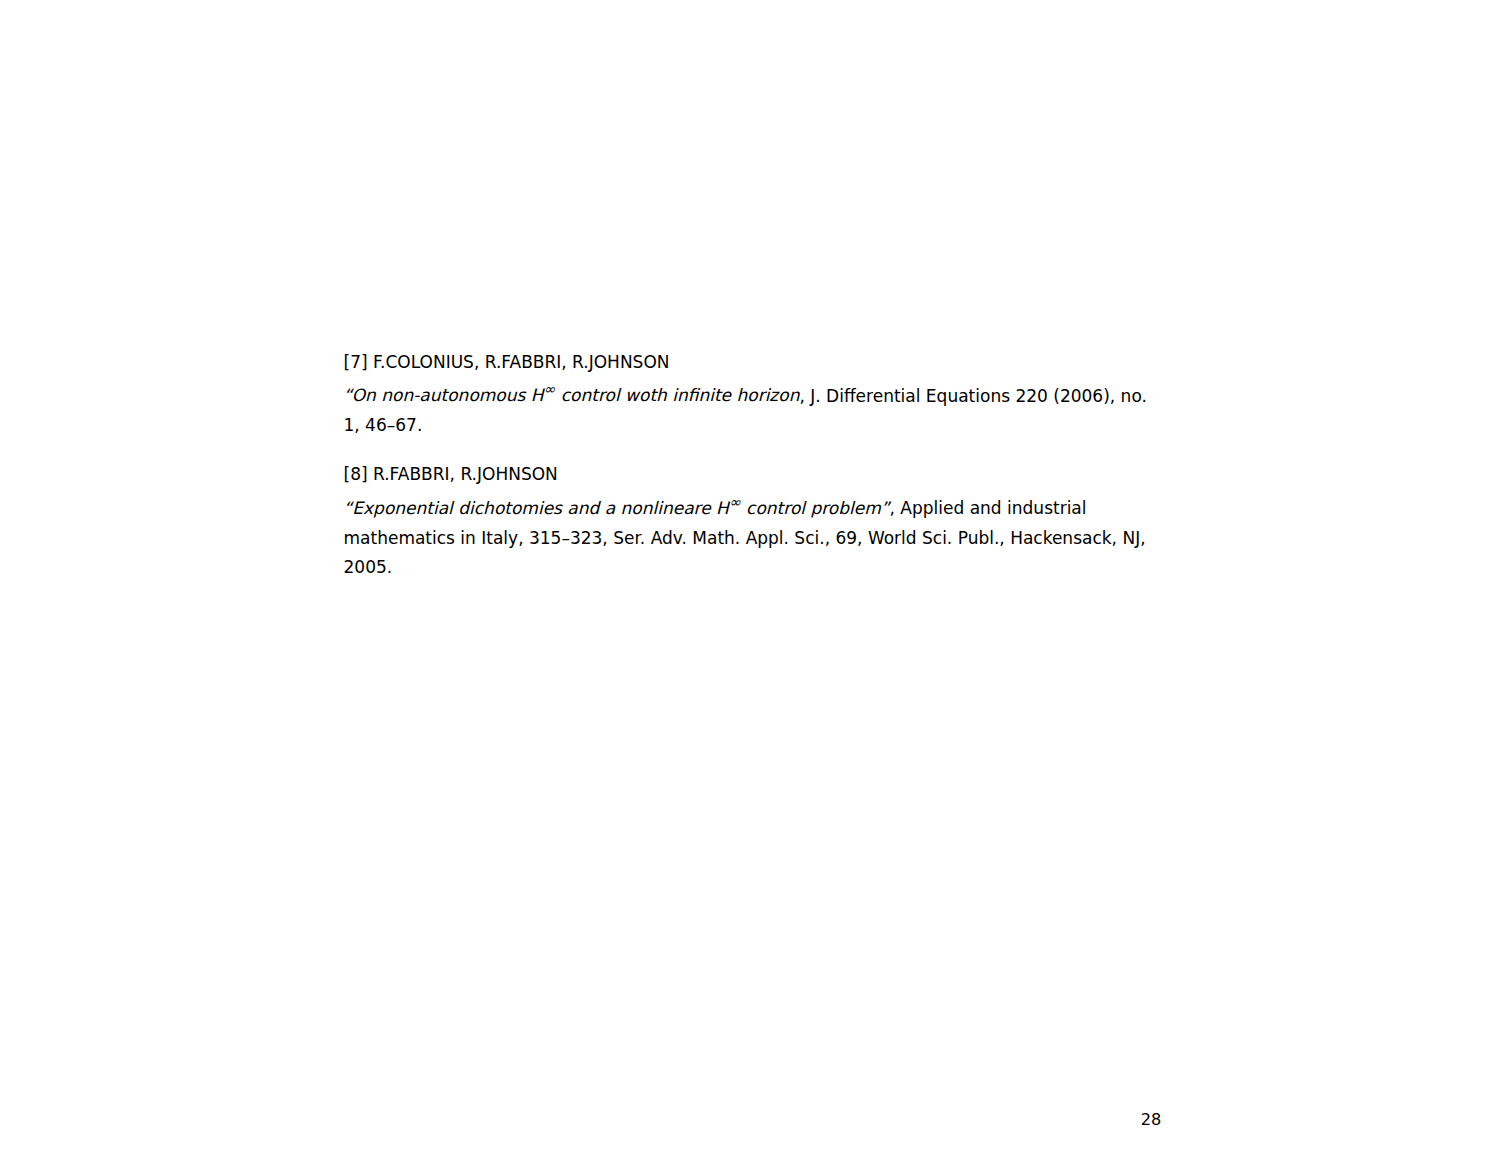[7] F.COLONIUS, R.FABBRI, R.JOHNSON
“On non-autonomous H∞ control woth infinite horizon, J. Differential Equations 220 (2006), no. 1, 46–67.
[8] R.FABBRI, R.JOHNSON
“Exponential dichotomies and a nonlineare H∞ control problem”, Applied and industrial mathematics in Italy, 315–323, Ser. Adv. Math. Appl. Sci., 69, World Sci. Publ., Hackensack, NJ, 2005.
28